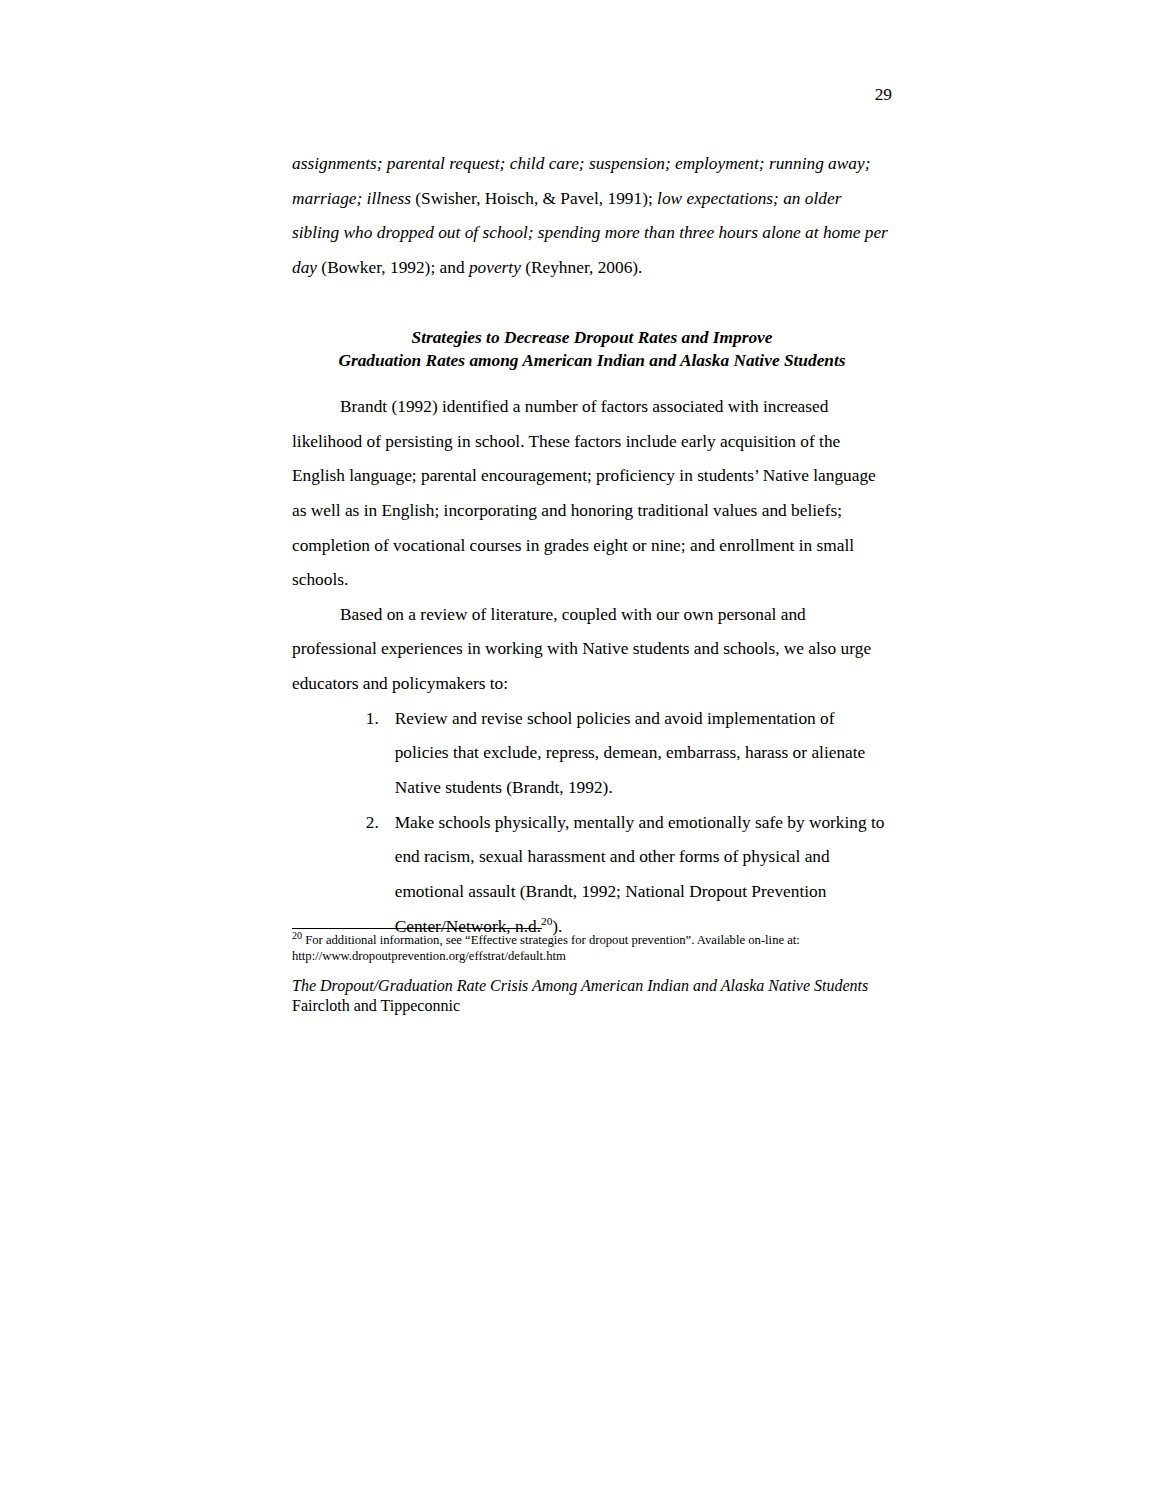29
assignments; parental request; child care; suspension; employment; running away; marriage; illness (Swisher, Hoisch, & Pavel, 1991); low expectations; an older sibling who dropped out of school; spending more than three hours alone at home per day (Bowker, 1992); and poverty (Reyhner, 2006).
Strategies to Decrease Dropout Rates and Improve
Graduation Rates among American Indian and Alaska Native Students
Brandt (1992) identified a number of factors associated with increased likelihood of persisting in school. These factors include early acquisition of the English language; parental encouragement; proficiency in students’ Native language as well as in English; incorporating and honoring traditional values and beliefs; completion of vocational courses in grades eight or nine; and enrollment in small schools.
Based on a review of literature, coupled with our own personal and professional experiences in working with Native students and schools, we also urge educators and policymakers to:
Review and revise school policies and avoid implementation of policies that exclude, repress, demean, embarrass, harass or alienate Native students (Brandt, 1992).
Make schools physically, mentally and emotionally safe by working to end racism, sexual harassment and other forms of physical and emotional assault (Brandt, 1992; National Dropout Prevention Center/Network, n.d.20).
20 For additional information, see “Effective strategies for dropout prevention”. Available on-line at: http://www.dropoutprevention.org/effstrat/default.htm
The Dropout/Graduation Rate Crisis Among American Indian and Alaska Native Students
Faircloth and Tippeconnic